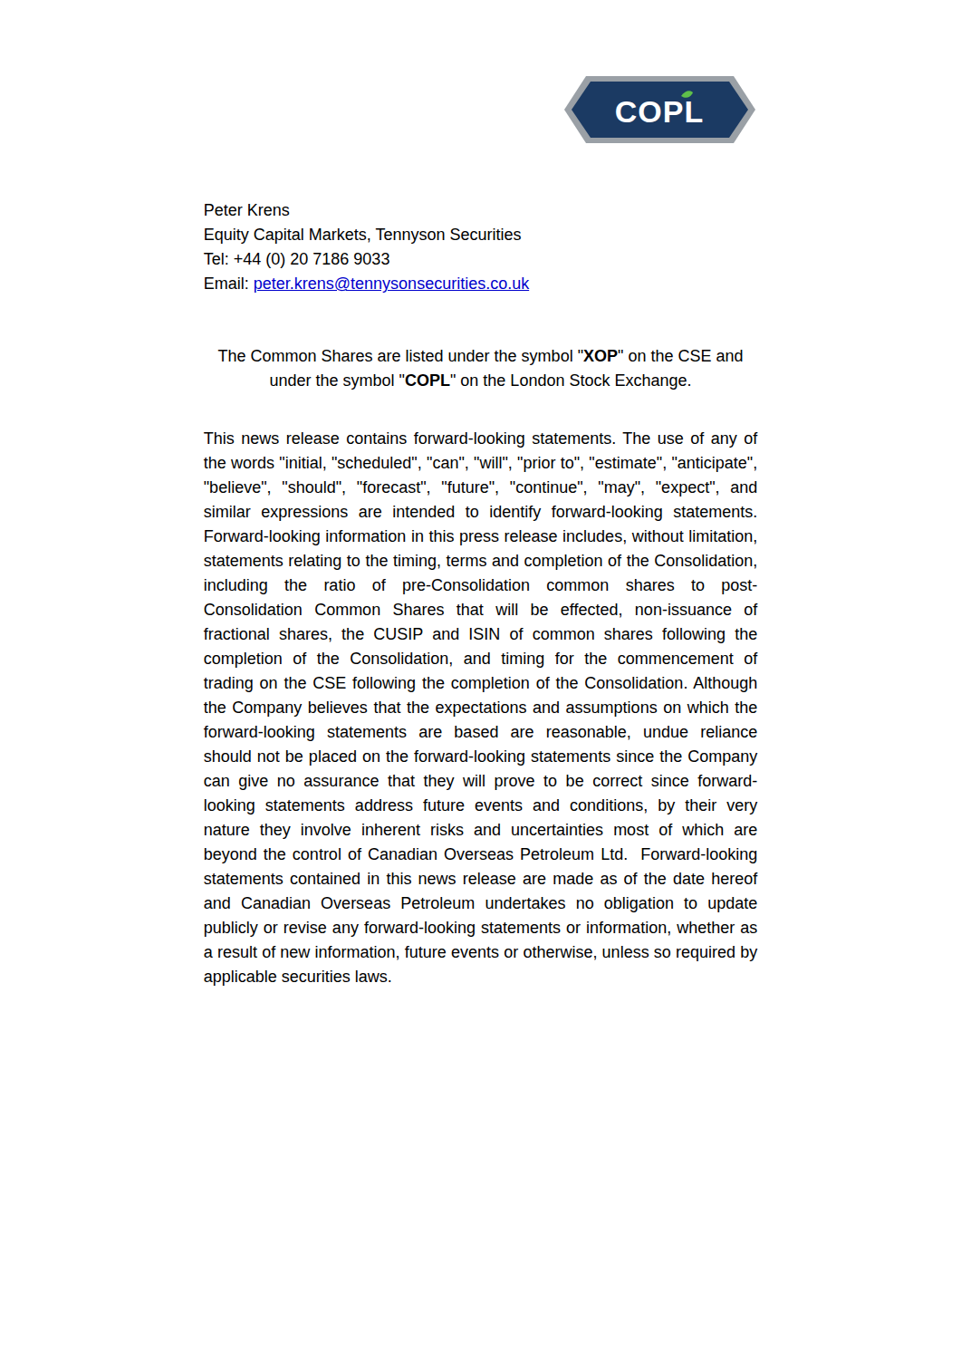COPL
Peter Krens
Equity Capital Markets, Tennyson Securities
Tel: +44 (0) 20 7186 9033
Email: peter.krens@tennysonsecurities.co.uk
The Common Shares are listed under the symbol "XOP" on the CSE and under the symbol "COPL" on the London Stock Exchange.
This news release contains forward-looking statements. The use of any of the words "initial, "scheduled", "can", "will", "prior to", "estimate", "anticipate", "believe", "should", "forecast", "future", "continue", "may", "expect", and similar expressions are intended to identify forward-looking statements. Forward-looking information in this press release includes, without limitation, statements relating to the timing, terms and completion of the Consolidation, including the ratio of pre-Consolidation common shares to post-Consolidation Common Shares that will be effected, non-issuance of fractional shares, the CUSIP and ISIN of common shares following the completion of the Consolidation, and timing for the commencement of trading on the CSE following the completion of the Consolidation. Although the Company believes that the expectations and assumptions on which the forward-looking statements are based are reasonable, undue reliance should not be placed on the forward-looking statements since the Company can give no assurance that they will prove to be correct since forward-looking statements address future events and conditions, by their very nature they involve inherent risks and uncertainties most of which are beyond the control of Canadian Overseas Petroleum Ltd. Forward-looking statements contained in this news release are made as of the date hereof and Canadian Overseas Petroleum undertakes no obligation to update publicly or revise any forward-looking statements or information, whether as a result of new information, future events or otherwise, unless so required by applicable securities laws.